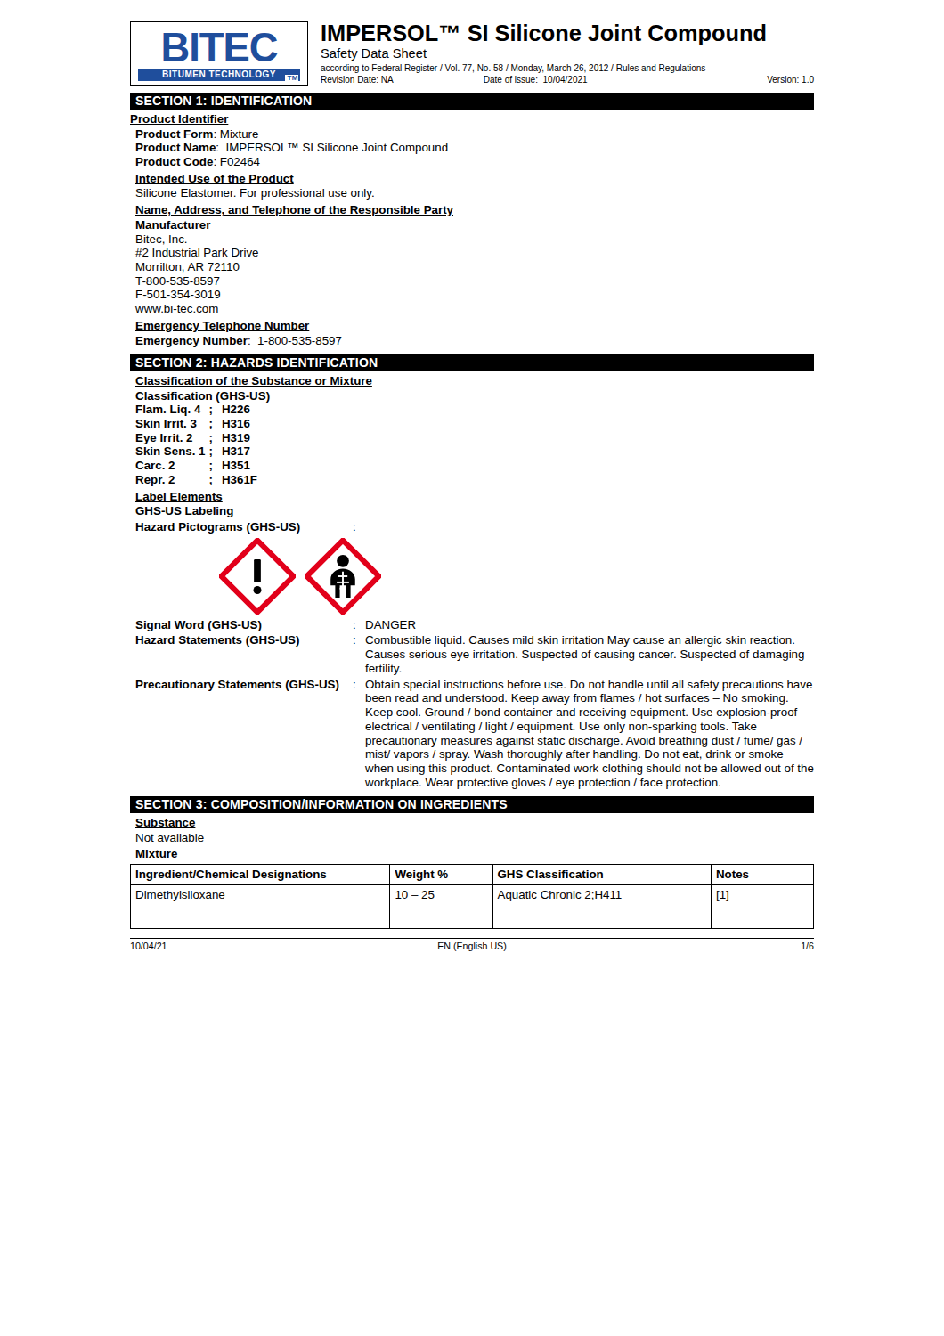BI TEC
BITUMEN TECHNOLOGYTM
IMPERSOL™ SI Silicone Joint Compound
Safety Data Sheet
according to Federal Register / Vol. 77, No. 58 / Monday, March 26, 2012 / Rules and Regulations
Revision Date: NA
Date of issue: 10/04/2021
Version: 1.0
SECTION 1: IDENTIFICATION
Product Identifier
Product Form: Mixture
Product Name: IMPERSOL™ SI Silicone Joint Compound
Product Code: F02464
Intended Use of the Product
Silicone Elastomer. For professional use only.
Name, Address, and Telephone of the Responsible Party
Manufacturer
Bitec, Inc.
#2 Industrial Park Drive
Morrilton, AR 72110
T-800-535-8597
F-501-354-3019
www.bi-tec.com
Emergency Telephone Number
Emergency Number: 1-800-535-8597
SECTION 2: HAZARDS IDENTIFICATION
Classification of the Substance or Mixture
Classification (GHS-US)
| Flam. Liq. 4 | ; | H226 |
| Skin Irrit. 3 | ; | H316 |
| Eye Irrit. 2 | ; | H319 |
| Skin Sens. 1 | ; | H317 |
| Carc. 2 | ; | H351 |
| Repr. 2 | ; | H361F |
Label Elements
GHS-US Labeling
Hazard Pictograms (GHS-US)
:
Signal Word (GHS-US)
:
DANGER
Hazard Statements (GHS-US)
:
Combustible liquid. Causes mild skin irritation May cause an allergic skin reaction. Causes serious eye irritation. Suspected of causing cancer. Suspected of damaging fertility.
Precautionary Statements (GHS-US)
:
Obtain special instructions before use. Do not handle until all safety precautions have been read and understood. Keep away from flames / hot surfaces – No smoking. Keep cool. Ground / bond container and receiving equipment. Use explosion-proof electrical / ventilating / light / equipment. Use only non-sparking tools. Take precautionary measures against static discharge. Avoid breathing dust / fume/ gas / mist/ vapors / spray. Wash thoroughly after handling. Do not eat, drink or smoke when using this product. Contaminated work clothing should not be allowed out of the workplace. Wear protective gloves / eye protection / face protection.
SECTION 3: COMPOSITION/INFORMATION ON INGREDIENTS
Substance
Not available
Mixture
| Ingredient/Chemical Designations | Weight % | GHS Classification | Notes |
| --- | --- | --- | --- |
| Dimethylsiloxane | 10 – 25 | Aquatic Chronic 2;H411 | [1] |
10/04/21
EN (English US)
1/6